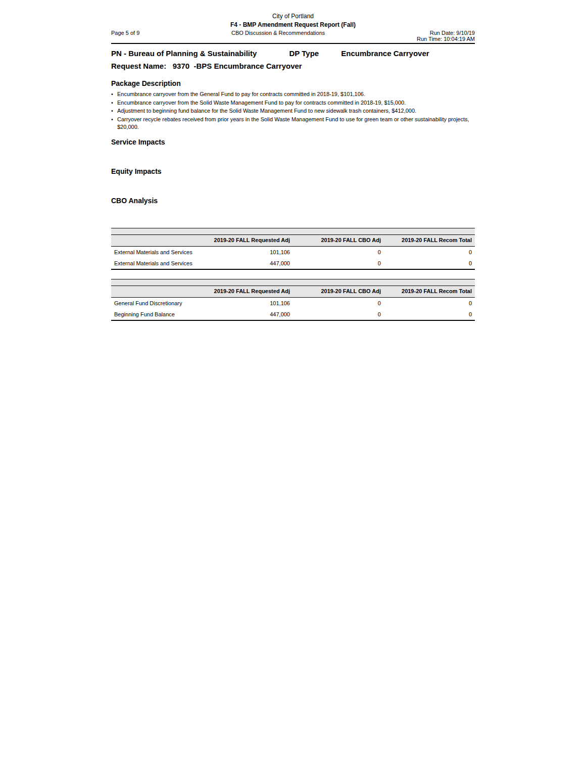City of Portland
F4 - BMP Amendment Request Report (Fall)
Page 5 of 9
CBO Discussion & Recommendations
Run Date: 9/10/19
Run Time: 10:04:19 AM
PN - Bureau of Planning & Sustainability DP Type Encumbrance Carryover
Request Name: 9370 -BPS Encumbrance Carryover
Package Description
Encumbrance carryover from the General Fund to pay for contracts committed in 2018-19, $101,106.
Encumbrance carryover from the Solid Waste Management Fund to pay for contracts committed in 2018-19, $15,000.
Adjustment to beginning fund balance for the Solid Waste Management Fund to new sidewalk trash containers, $412,000.
Carryover recycle rebates received from prior years in the Solid Waste Management Fund to use for green team or other sustainability projects, $20,000.
Service Impacts
Equity Impacts
CBO Analysis
| | 2019-20 FALL Requested Adj | 2019-20 FALL CBO Adj | 2019-20 FALL Recom Total |
| --- | --- | --- | --- |
| External Materials and Services | 101,106 | 0 | 0 |
| External Materials and Services | 447,000 | 0 | 0 |
| | 2019-20 FALL Requested Adj | 2019-20 FALL CBO Adj | 2019-20 FALL Recom Total |
| --- | --- | --- | --- |
| General Fund Discretionary | 101,106 | 0 | 0 |
| Beginning Fund Balance | 447,000 | 0 | 0 |